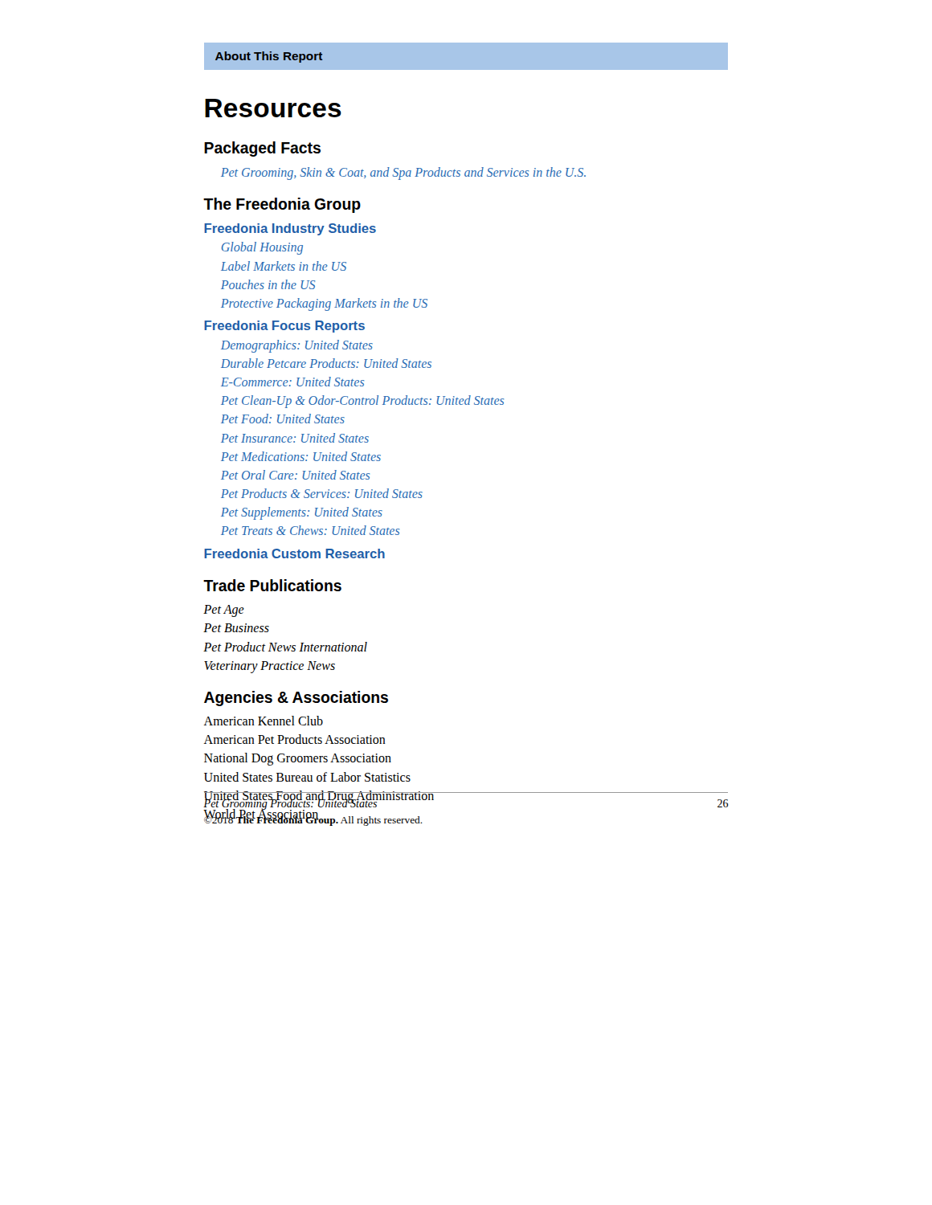About This Report
Resources
Packaged Facts
Pet Grooming, Skin & Coat, and Spa Products and Services in the U.S.
The Freedonia Group
Freedonia Industry Studies
Global Housing Label Markets in the US Pouches in the US Protective Packaging Markets in the US
Freedonia Focus Reports
Demographics: United States Durable Petcare Products: United States E-Commerce: United States Pet Clean-Up & Odor-Control Products: United States Pet Food: United States Pet Insurance: United States Pet Medications: United States Pet Oral Care: United States Pet Products & Services: United States Pet Supplements: United States Pet Treats & Chews: United States
Freedonia Custom Research
Trade Publications
Pet Age Pet Business Pet Product News International Veterinary Practice News
Agencies & Associations
American Kennel Club American Pet Products Association National Dog Groomers Association United States Bureau of Labor Statistics United States Food and Drug Administration World Pet Association
Pet Grooming Products: United States 26
©2018 The Freedonia Group. All rights reserved.